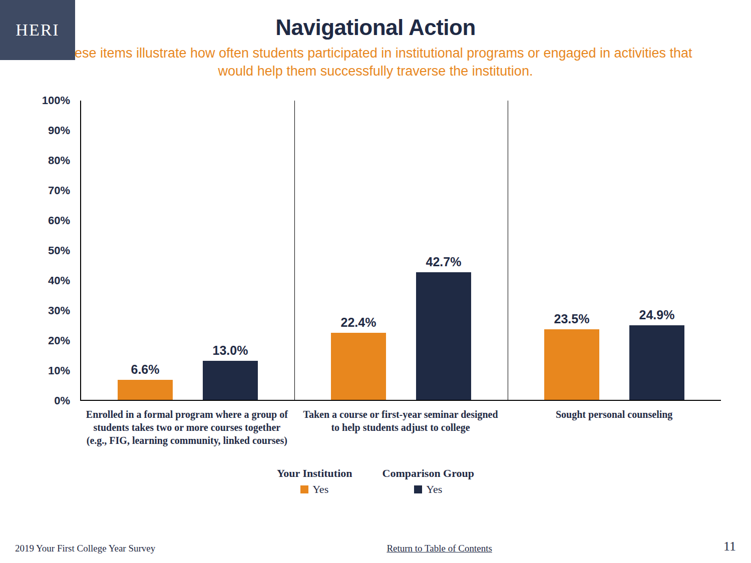HERI
Navigational Action
These items illustrate how often students participated in institutional programs or engaged in activities that would help them successfully traverse the institution.
100%
90%
80%
70%
60%
50%
40%
30%
20%
10%
0%
6.6%
13.0%
22.4%
42.7%
23.5%
24.9%
Enrolled in a formal program where a group of students takes two or more courses together (e.g., FIG, learning community, linked courses)
Taken a course or first-year seminar designed to help students adjust to college
Sought personal counseling
Your Institution
Yes
Comparison Group
Yes
2019 Your First College Year Survey
Return to Table of Contents
11